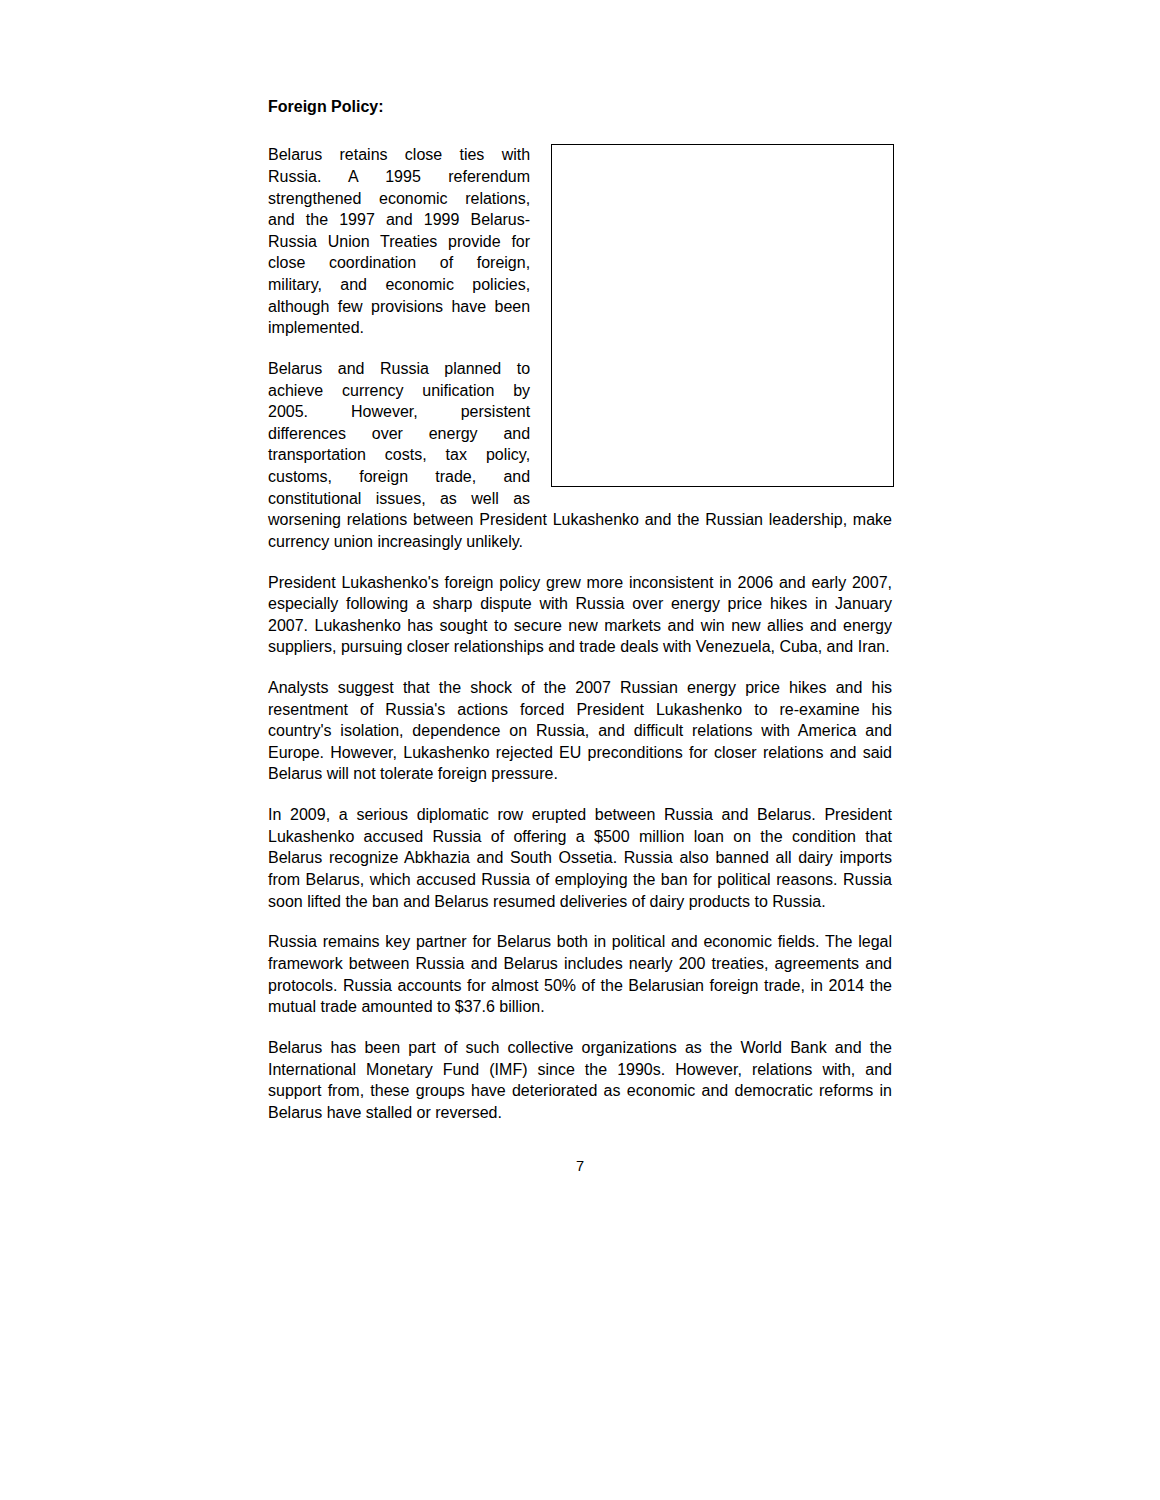Foreign Policy:
Belarus retains close ties with Russia. A 1995 referendum strengthened economic relations, and the 1997 and 1999 Belarus-Russia Union Treaties provide for close coordination of foreign, military, and economic policies, although few provisions have been implemented.
Belarus and Russia planned to achieve currency unification by 2005. However, persistent differences over energy and transportation costs, tax policy, customs, foreign trade, and constitutional issues, as well as worsening relations between President Lukashenko and the Russian leadership, make currency union increasingly unlikely.
President Lukashenko's foreign policy grew more inconsistent in 2006 and early 2007, especially following a sharp dispute with Russia over energy price hikes in January 2007. Lukashenko has sought to secure new markets and win new allies and energy suppliers, pursuing closer relationships and trade deals with Venezuela, Cuba, and Iran.
Analysts suggest that the shock of the 2007 Russian energy price hikes and his resentment of Russia's actions forced President Lukashenko to re-examine his country's isolation, dependence on Russia, and difficult relations with America and Europe. However, Lukashenko rejected EU preconditions for closer relations and said Belarus will not tolerate foreign pressure.
In 2009, a serious diplomatic row erupted between Russia and Belarus. President Lukashenko accused Russia of offering a $500 million loan on the condition that Belarus recognize Abkhazia and South Ossetia. Russia also banned all dairy imports from Belarus, which accused Russia of employing the ban for political reasons. Russia soon lifted the ban and Belarus resumed deliveries of dairy products to Russia.
Russia remains key partner for Belarus both in political and economic fields. The legal framework between Russia and Belarus includes nearly 200 treaties, agreements and protocols. Russia accounts for almost 50% of the Belarusian foreign trade, in 2014 the mutual trade amounted to $37.6 billion.
Belarus has been part of such collective organizations as the World Bank and the International Monetary Fund (IMF) since the 1990s. However, relations with, and support from, these groups have deteriorated as economic and democratic reforms in Belarus have stalled or reversed.
7